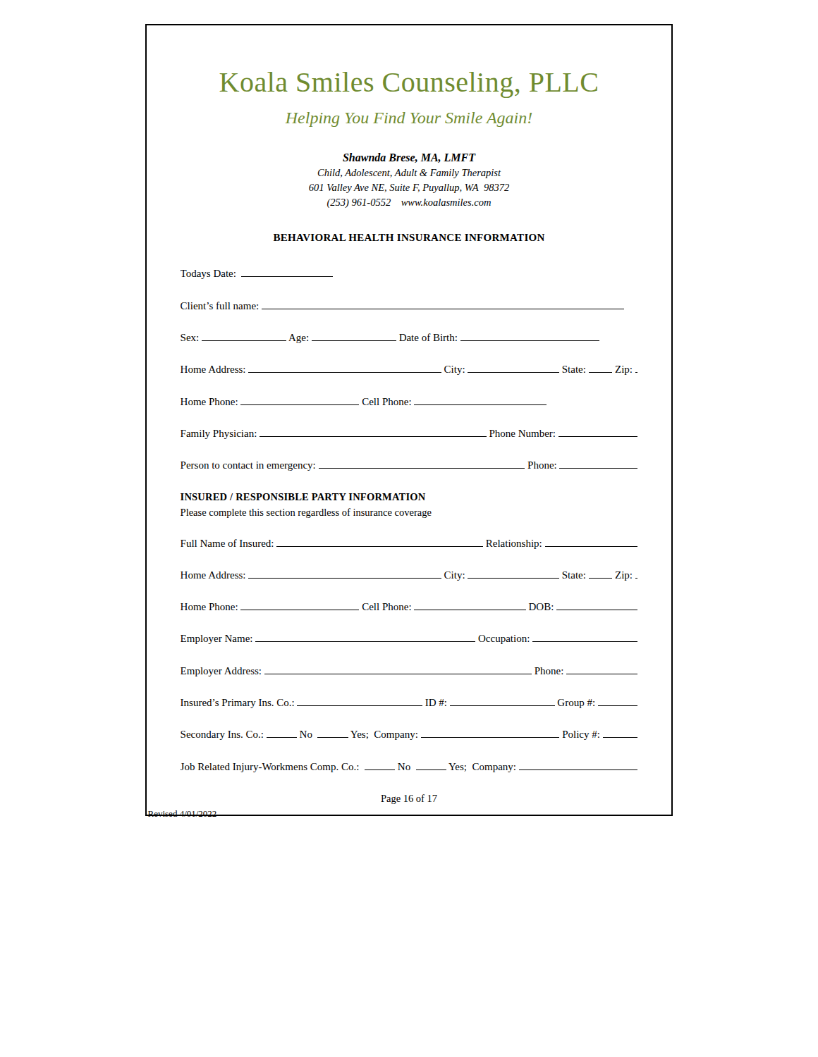Koala Smiles Counseling, PLLC
Helping You Find Your Smile Again!
Shawnda Brese, MA, LMFT
Child, Adolescent, Adult & Family Therapist
601 Valley Ave NE, Suite F, Puyallup, WA 98372
(253) 961-0552 www.koalasmiles.com
BEHAVIORAL HEALTH INSURANCE INFORMATION
Todays Date:
Client’s full name:
Sex: Age: Date of Birth:
Home Address: City: State: Zip:
Home Phone: Cell Phone:
Family Physician: Phone Number:
Person to contact in emergency: Phone:
INSURED / RESPONSIBLE PARTY INFORMATION
Please complete this section regardless of insurance coverage
Full Name of Insured: Relationship:
Home Address: City: State: Zip:
Home Phone: Cell Phone: DOB:
Employer Name: Occupation:
Employer Address: Phone:
Insured’s Primary Ins. Co.: ID #: Group #:
Secondary Ins. Co.: No Yes; Company: Policy #:
Job Related Injury-Workmens Comp. Co.: No Yes; Company:
Page 16 of 17
Revised 4/01/2022